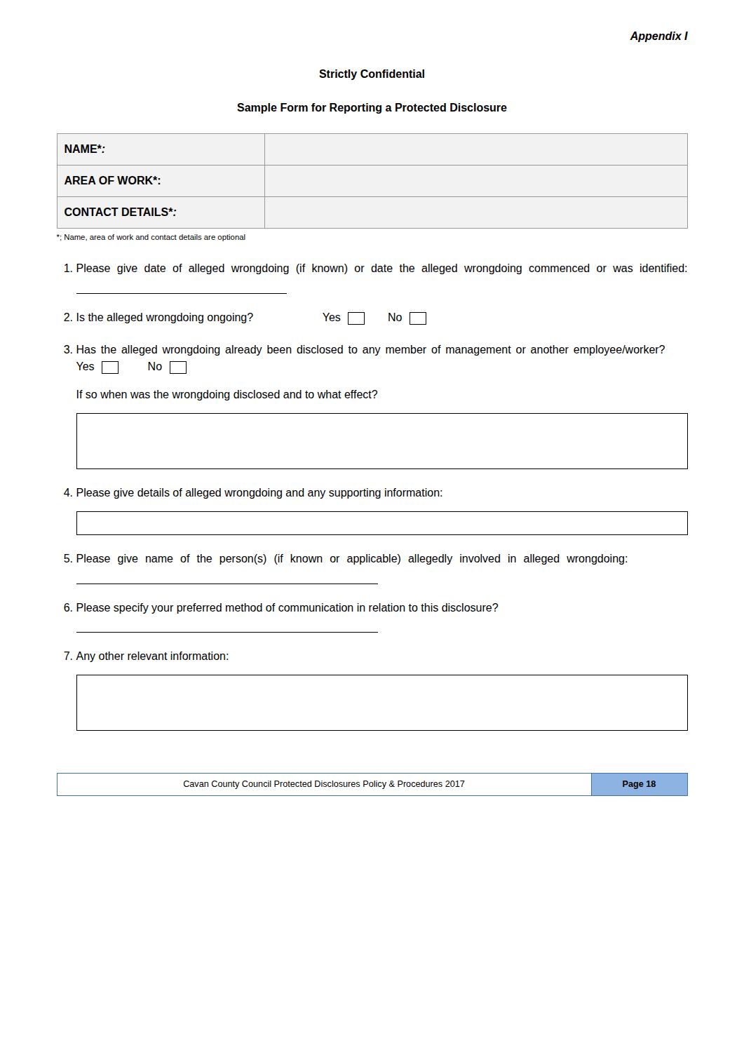Appendix I
Strictly Confidential
Sample Form for Reporting a Protected Disclosure
| NAME* : | |
| AREA OF WORK*: | |
| CONTACT DETAILS* : | |
*; Name, area of work and contact details are optional
Please give date of alleged wrongdoing (if known) or date the alleged wrongdoing commenced or was identified:
Is the alleged wrongdoing ongoing? Yes No
Has the alleged wrongdoing already been disclosed to any member of management or another employee/worker? Yes No
If so when was the wrongdoing disclosed and to what effect?
Please give details of alleged wrongdoing and any supporting information:
Please give name of the person(s) (if known or applicable) allegedly involved in alleged wrongdoing:
Please specify your preferred method of communication in relation to this disclosure?
Any other relevant information:
| Cavan County Council Protected Disclosures Policy & Procedures 2017 | Page 18 |